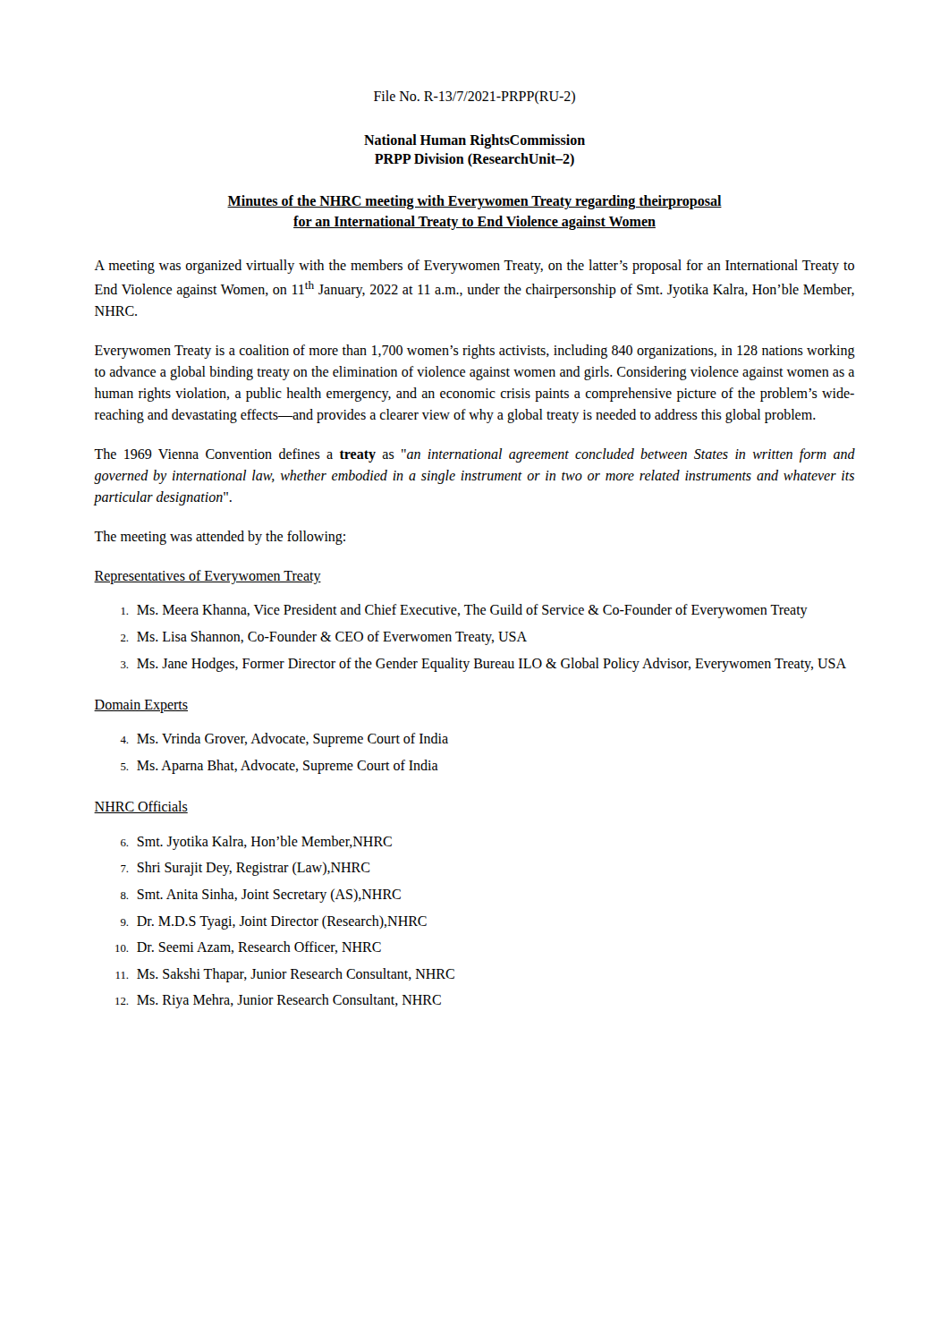File No. R-13/7/2021-PRPP(RU-2)
National Human RightsCommission PRPP Division (ResearchUnit–2)
Minutes of the NHRC meeting with Everywomen Treaty regarding theirproposal
for an International Treaty to End Violence against Women
A meeting was organized virtually with the members of Everywomen Treaty, on the latter’s proposal for an International Treaty to End Violence against Women, on 11th January, 2022 at 11 a.m., under the chairpersonship of Smt. Jyotika Kalra, Hon’ble Member, NHRC.
Everywomen Treaty is a coalition of more than 1,700 women’s rights activists, including 840 organizations, in 128 nations working to advance a global binding treaty on the elimination of violence against women and girls. Considering violence against women as a human rights violation, a public health emergency, and an economic crisis paints a comprehensive picture of the problem’s wide-reaching and devastating effects—and provides a clearer view of why a global treaty is needed to address this global problem.
The 1969 Vienna Convention defines a treaty as "an international agreement concluded between States in written form and governed by international law, whether embodied in a single instrument or in two or more related instruments and whatever its particular designation".
The meeting was attended by the following:
Representatives of Everywomen Treaty
Ms. Meera Khanna, Vice President and Chief Executive, The Guild of Service & Co-Founder of Everywomen Treaty
Ms. Lisa Shannon, Co-Founder & CEO of Everwomen Treaty, USA
Ms. Jane Hodges, Former Director of the Gender Equality Bureau ILO & Global Policy Advisor, Everywomen Treaty, USA
Domain Experts
Ms. Vrinda Grover, Advocate, Supreme Court of India
Ms. Aparna Bhat, Advocate, Supreme Court of India
NHRC Officials
Smt. Jyotika Kalra, Hon’ble Member,NHRC
Shri Surajit Dey, Registrar (Law),NHRC
Smt. Anita Sinha, Joint Secretary (AS),NHRC
Dr. M.D.S Tyagi, Joint Director (Research),NHRC
Dr. Seemi Azam, Research Officer, NHRC
Ms. Sakshi Thapar, Junior Research Consultant, NHRC
Ms. Riya Mehra, Junior Research Consultant, NHRC